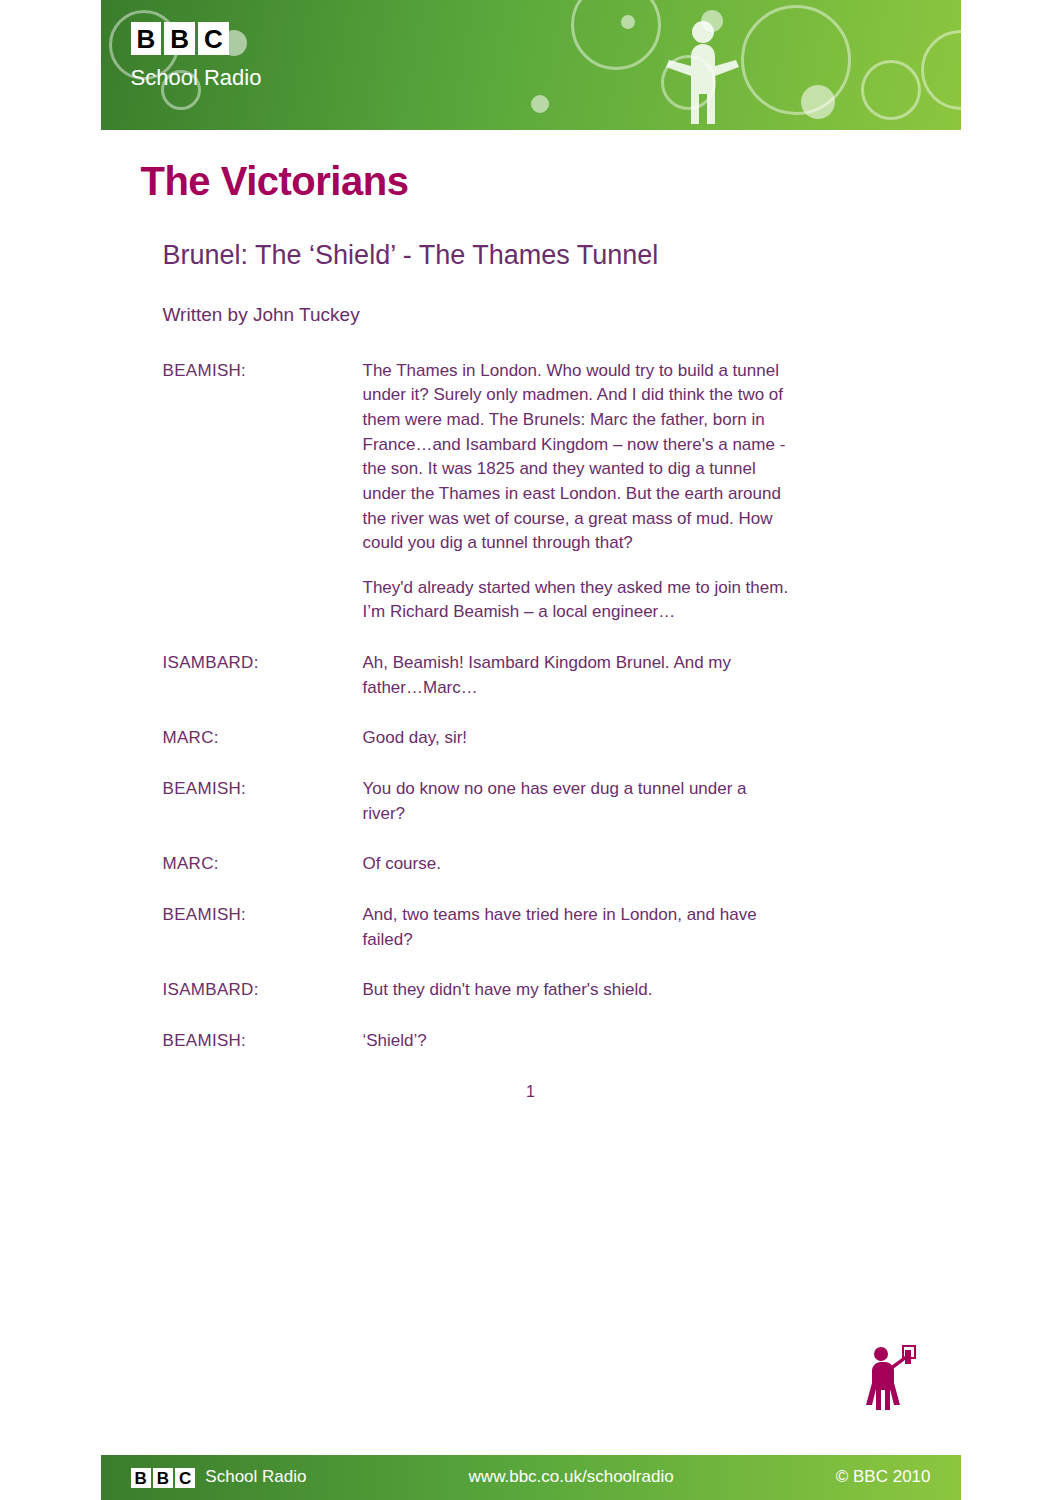BBC
School Radio
The Victorians
Brunel: The ‘Shield’ - The Thames Tunnel
Written by John Tuckey
BEAMISH:
The Thames in London. Who would try to build a tunnel under it? Surely only madmen. And I did think the two of them were mad. The Brunels: Marc the father, born in France…and Isambard Kingdom – now there's a name - the son. It was 1825 and they wanted to dig a tunnel under the Thames in east London. But the earth around the river was wet of course, a great mass of mud. How could you dig a tunnel through that?
They'd already started when they asked me to join them. I’m Richard Beamish – a local engineer…
ISAMBARD:
Ah, Beamish! Isambard Kingdom Brunel. And my father…Marc…
MARC:
Good day, sir!
BEAMISH:
You do know no one has ever dug a tunnel under a river?
MARC:
Of course.
BEAMISH:
And, two teams have tried here in London, and have failed?
ISAMBARD:
But they didn't have my father's shield.
BEAMISH:
‘Shield’?
1
BBC
School Radio
www.bbc.co.uk/schoolradio
© BBC 2010